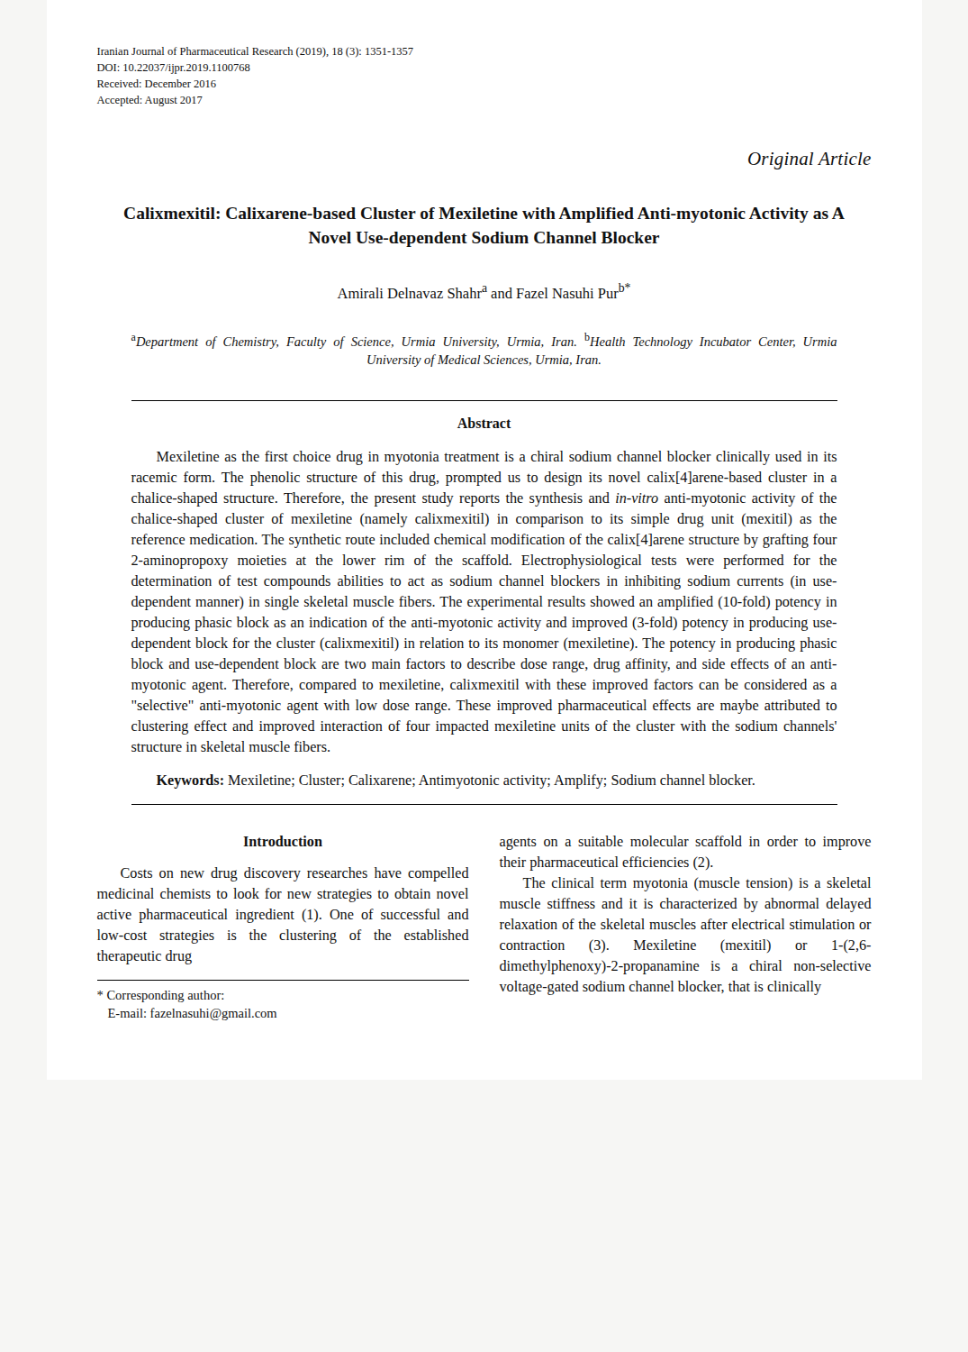Iranian Journal of Pharmaceutical Research (2019), 18 (3): 1351-1357
DOI: 10.22037/ijpr.2019.1100768
Received: December 2016
Accepted: August 2017
Original Article
Calixmexitil: Calixarene-based Cluster of Mexiletine with Amplified Anti-myotonic Activity as A Novel Use-dependent Sodium Channel Blocker
Amirali Delnavaz Shahra and Fazel Nasuhi Purb*
aDepartment of Chemistry, Faculty of Science, Urmia University, Urmia, Iran. bHealth Technology Incubator Center, Urmia University of Medical Sciences, Urmia, Iran.
Abstract
Mexiletine as the first choice drug in myotonia treatment is a chiral sodium channel blocker clinically used in its racemic form. The phenolic structure of this drug, prompted us to design its novel calix[4]arene-based cluster in a chalice-shaped structure. Therefore, the present study reports the synthesis and in-vitro anti-myotonic activity of the chalice-shaped cluster of mexiletine (namely calixmexitil) in comparison to its simple drug unit (mexitil) as the reference medication. The synthetic route included chemical modification of the calix[4]arene structure by grafting four 2-aminopropoxy moieties at the lower rim of the scaffold. Electrophysiological tests were performed for the determination of test compounds abilities to act as sodium channel blockers in inhibiting sodium currents (in use-dependent manner) in single skeletal muscle fibers. The experimental results showed an amplified (10-fold) potency in producing phasic block as an indication of the anti-myotonic activity and improved (3-fold) potency in producing use-dependent block for the cluster (calixmexitil) in relation to its monomer (mexiletine). The potency in producing phasic block and use-dependent block are two main factors to describe dose range, drug affinity, and side effects of an anti-myotonic agent. Therefore, compared to mexiletine, calixmexitil with these improved factors can be considered as a "selective" anti-myotonic agent with low dose range. These improved pharmaceutical effects are maybe attributed to clustering effect and improved interaction of four impacted mexiletine units of the cluster with the sodium channels' structure in skeletal muscle fibers.
Keywords: Mexiletine; Cluster; Calixarene; Antimyotonic activity; Amplify; Sodium channel blocker.
Introduction
Costs on new drug discovery researches have compelled medicinal chemists to look for new strategies to obtain novel active pharmaceutical ingredient (1). One of successful and low-cost strategies is the clustering of the established therapeutic drug
* Corresponding author:
E-mail: fazelnasuhi@gmail.com
agents on a suitable molecular scaffold in order to improve their pharmaceutical efficiencies (2).
The clinical term myotonia (muscle tension) is a skeletal muscle stiffness and it is characterized by abnormal delayed relaxation of the skeletal muscles after electrical stimulation or contraction (3). Mexiletine (mexitil) or 1-(2,6-dimethylphenoxy)-2-propanamine is a chiral non-selective voltage-gated sodium channel blocker, that is clinically